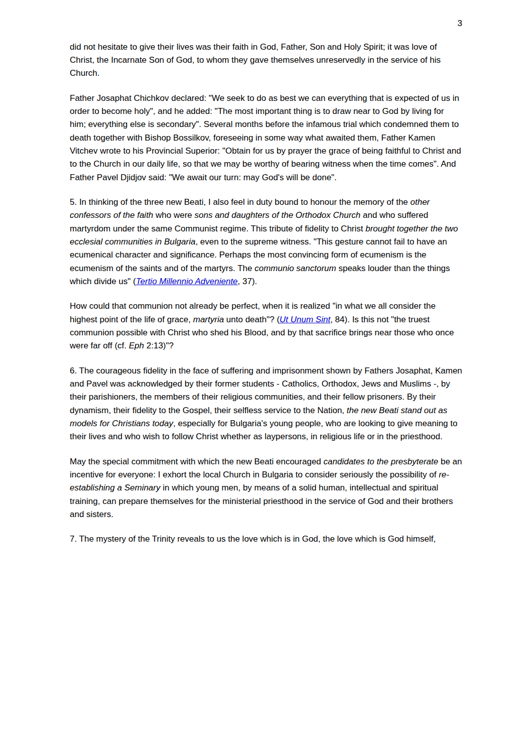3
did not hesitate to give their lives was their faith in God, Father, Son and Holy Spirit; it was love of Christ, the Incarnate Son of God, to whom they gave themselves unreservedly in the service of his Church.
Father Josaphat Chichkov declared: "We seek to do as best we can everything that is expected of us in order to become holy", and he added: "The most important thing is to draw near to God by living for him; everything else is secondary". Several months before the infamous trial which condemned them to death together with Bishop Bossilkov, foreseeing in some way what awaited them, Father Kamen Vitchev wrote to his Provincial Superior: "Obtain for us by prayer the grace of being faithful to Christ and to the Church in our daily life, so that we may be worthy of bearing witness when the time comes". And Father Pavel Djidjov said: "We await our turn: may God's will be done".
5. In thinking of the three new Beati, I also feel in duty bound to honour the memory of the other confessors of the faith who were sons and daughters of the Orthodox Church and who suffered martyrdom under the same Communist regime. This tribute of fidelity to Christ brought together the two ecclesial communities in Bulgaria, even to the supreme witness. "This gesture cannot fail to have an ecumenical character and significance. Perhaps the most convincing form of ecumenism is the ecumenism of the saints and of the martyrs. The communio sanctorum speaks louder than the things which divide us" (Tertio Millennio Adveniente, 37).
How could that communion not already be perfect, when it is realized "in what we all consider the highest point of the life of grace, martyria unto death"? (Ut Unum Sint, 84). Is this not "the truest communion possible with Christ who shed his Blood, and by that sacrifice brings near those who once were far off (cf. Eph 2:13)"?
6. The courageous fidelity in the face of suffering and imprisonment shown by Fathers Josaphat, Kamen and Pavel was acknowledged by their former students - Catholics, Orthodox, Jews and Muslims -, by their parishioners, the members of their religious communities, and their fellow prisoners. By their dynamism, their fidelity to the Gospel, their selfless service to the Nation, the new Beati stand out as models for Christians today, especially for Bulgaria's young people, who are looking to give meaning to their lives and who wish to follow Christ whether as laypersons, in religious life or in the priesthood.
May the special commitment with which the new Beati encouraged candidates to the presbyterate be an incentive for everyone: I exhort the local Church in Bulgaria to consider seriously the possibility of re-establishing a Seminary in which young men, by means of a solid human, intellectual and spiritual training, can prepare themselves for the ministerial priesthood in the service of God and their brothers and sisters.
7. The mystery of the Trinity reveals to us the love which is in God, the love which is God himself,